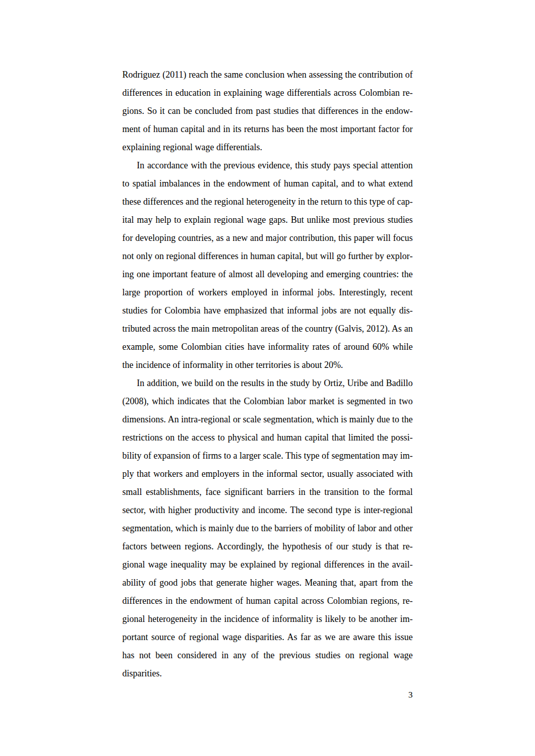Rodriguez (2011) reach the same conclusion when assessing the contribution of differences in education in explaining wage differentials across Colombian regions. So it can be concluded from past studies that differences in the endowment of human capital and in its returns has been the most important factor for explaining regional wage differentials.
In accordance with the previous evidence, this study pays special attention to spatial imbalances in the endowment of human capital, and to what extend these differences and the regional heterogeneity in the return to this type of capital may help to explain regional wage gaps. But unlike most previous studies for developing countries, as a new and major contribution, this paper will focus not only on regional differences in human capital, but will go further by exploring one important feature of almost all developing and emerging countries: the large proportion of workers employed in informal jobs. Interestingly, recent studies for Colombia have emphasized that informal jobs are not equally distributed across the main metropolitan areas of the country (Galvis, 2012). As an example, some Colombian cities have informality rates of around 60% while the incidence of informality in other territories is about 20%.
In addition, we build on the results in the study by Ortiz, Uribe and Badillo (2008), which indicates that the Colombian labor market is segmented in two dimensions. An intra-regional or scale segmentation, which is mainly due to the restrictions on the access to physical and human capital that limited the possibility of expansion of firms to a larger scale. This type of segmentation may imply that workers and employers in the informal sector, usually associated with small establishments, face significant barriers in the transition to the formal sector, with higher productivity and income. The second type is inter-regional segmentation, which is mainly due to the barriers of mobility of labor and other factors between regions. Accordingly, the hypothesis of our study is that regional wage inequality may be explained by regional differences in the availability of good jobs that generate higher wages. Meaning that, apart from the differences in the endowment of human capital across Colombian regions, regional heterogeneity in the incidence of informality is likely to be another important source of regional wage disparities. As far as we are aware this issue has not been considered in any of the previous studies on regional wage disparities.
3